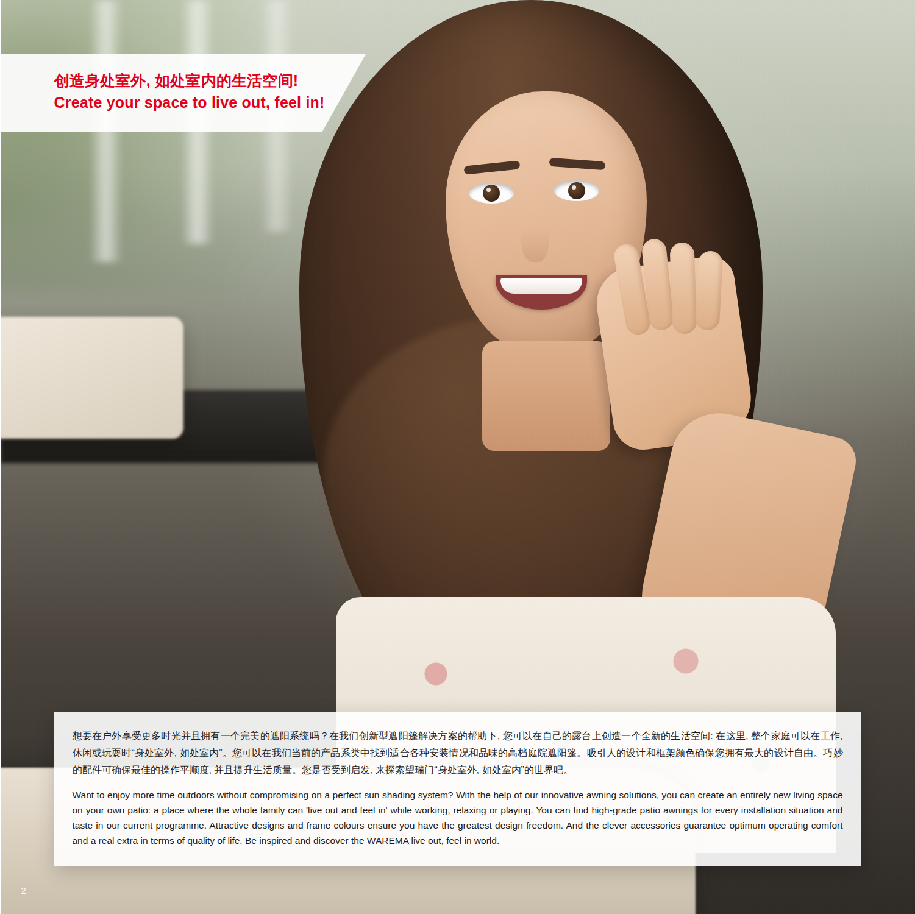创造身处室外, 如处室内的生活空间!
Create your space to live out, feel in!
想要在户外享受更多时光并且拥有一个完美的遮阳系统吗？在我们创新型遮阳篷解决方案的帮助下, 您可以在自己的露台上创造一个全新的生活空间: 在这里, 整个家庭可以在工作, 休闲或玩耍时“身处室外, 如处室内”。您可以在我们当前的产品系类中找到适合各种安装情况和品味的高档庭院遮阳篷。吸引人的设计和框架颜色确保您拥有最大的设计自由。巧妙的配件可确保最佳的操作平顺度, 并且提升生活质量。您是否受到启发, 来探索望瑞门“身处室外, 如处室内”的世界吧。
Want to enjoy more time outdoors without compromising on a perfect sun shading system? With the help of our innovative awning solutions, you can create an entirely new living space on your own patio: a place where the whole family can 'live out and feel in' while working, relaxing or playing. You can find high-grade patio awnings for every installation situation and taste in our current programme. Attractive designs and frame colours ensure you have the greatest design freedom. And the clever accessories guarantee optimum operating comfort and a real extra in terms of quality of life. Be inspired and discover the WAREMA live out, feel in world.
2